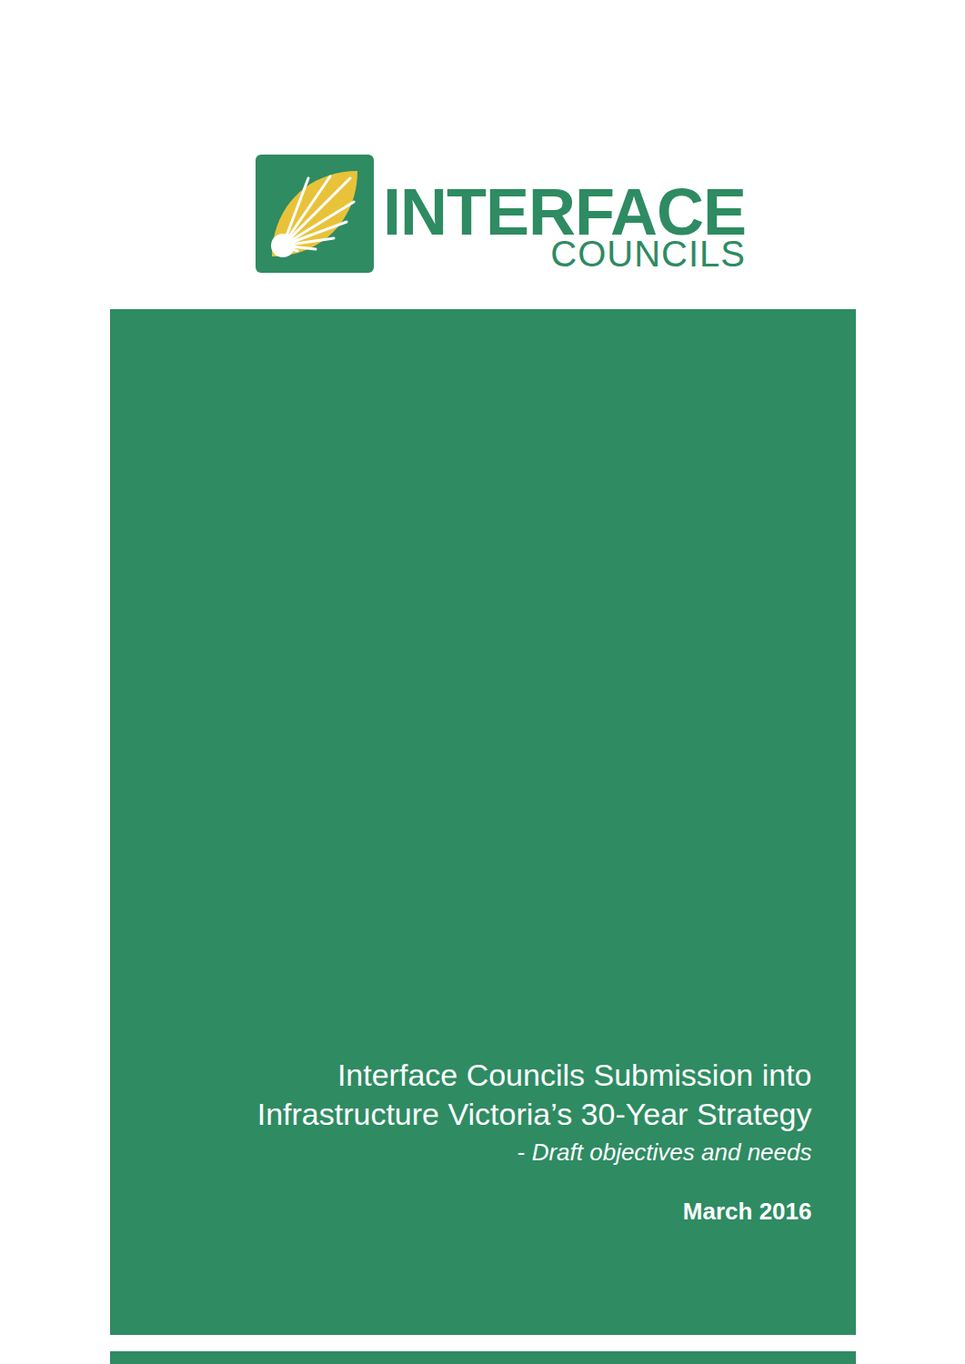INTERFACE COUNCILS
Interface Councils Submission into
Infrastructure Victoria’s 30-Year Strategy
- Draft objectives and needs
March 2016